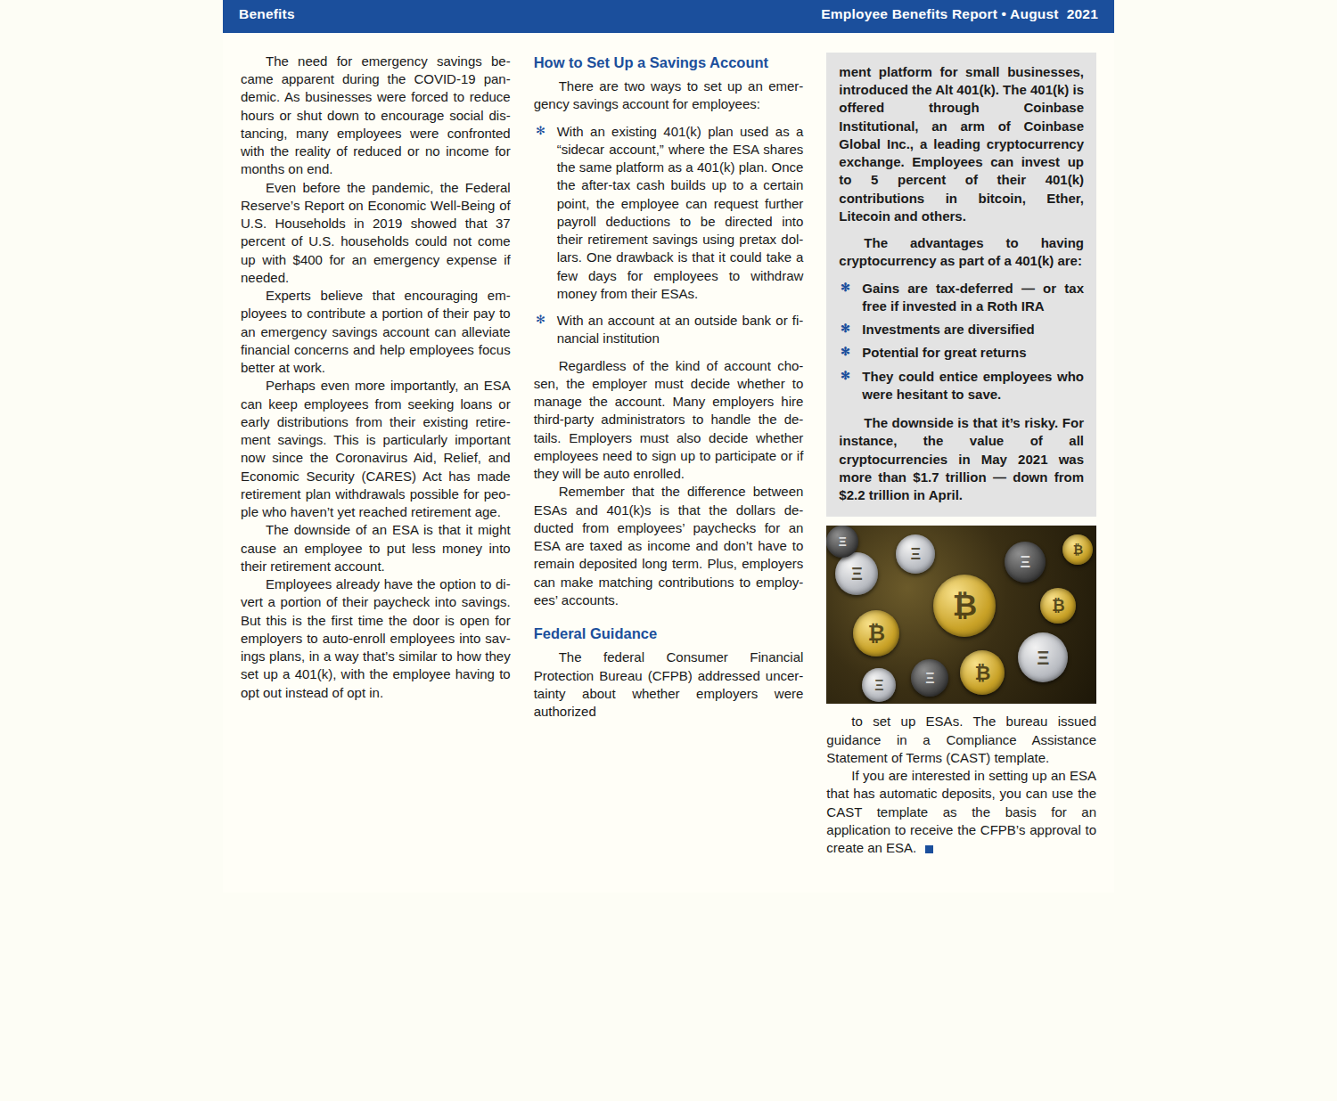Benefits
Employee Benefits Report • August 2021
The need for emergency savings became apparent during the COVID-19 pandemic. As businesses were forced to reduce hours or shut down to encourage social distancing, many employees were confronted with the reality of reduced or no income for months on end.
Even before the pandemic, the Federal Reserve’s Report on Economic Well-Being of U.S. Households in 2019 showed that 37 percent of U.S. households could not come up with $400 for an emergency expense if needed.
Experts believe that encouraging employees to contribute a portion of their pay to an emergency savings account can alleviate financial concerns and help employees focus better at work.
Perhaps even more importantly, an ESA can keep employees from seeking loans or early distributions from their existing retirement savings. This is particularly important now since the Coronavirus Aid, Relief, and Economic Security (CARES) Act has made retirement plan withdrawals possible for people who haven’t yet reached retirement age.
The downside of an ESA is that it might cause an employee to put less money into their retirement account.
Employees already have the option to divert a portion of their paycheck into savings. But this is the first time the door is open for employers to auto-enroll employees into savings plans, in a way that’s similar to how they set up a 401(k), with the employee having to opt out instead of opt in.
How to Set Up a Savings Account
There are two ways to set up an emergency savings account for employees:
With an existing 401(k) plan used as a “sidecar account,” where the ESA shares the same platform as a 401(k) plan. Once the after-tax cash builds up to a certain point, the employee can request further payroll deductions to be directed into their retirement savings using pretax dollars. One drawback is that it could take a few days for employees to withdraw money from their ESAs.
With an account at an outside bank or financial institution
Regardless of the kind of account chosen, the employer must decide whether to manage the account. Many employers hire third-party administrators to handle the details. Employers must also decide whether employees need to sign up to participate or if they will be auto enrolled.
Remember that the difference between ESAs and 401(k)s is that the dollars deducted from employees’ paychecks for an ESA are taxed as income and don’t have to remain deposited long term. Plus, employers can make matching contributions to employees’ accounts.
Federal Guidance
The federal Consumer Financial Protection Bureau (CFPB) addressed uncertainty about whether employers were authorized
ment platform for small businesses, introduced the Alt 401(k). The 401(k) is offered through Coinbase Institutional, an arm of Coinbase Global Inc., a leading cryptocurrency exchange. Employees can invest up to 5 percent of their 401(k) contributions in bitcoin, Ether, Litecoin and others.
The advantages to having cryptocurrency as part of a 401(k) are:
Gains are tax-deferred — or tax free if invested in a Roth IRA
Investments are diversified
Potential for great returns
They could entice employees who were hesitant to save.
The downside is that it’s risky. For instance, the value of all cryptocurrencies in May 2021 was more than $1.7 trillion — down from $2.2 trillion in April.
₿
₿
Ξ
Ξ
Ξ
₿
Ξ
₿
Ξ
Ξ
₿
Ξ
to set up ESAs. The bureau issued guidance in a Compliance Assistance Statement of Terms (CAST) template.
If you are interested in setting up an ESA that has automatic deposits, you can use the CAST template as the basis for an application to receive the CFPB’s approval to create an ESA.